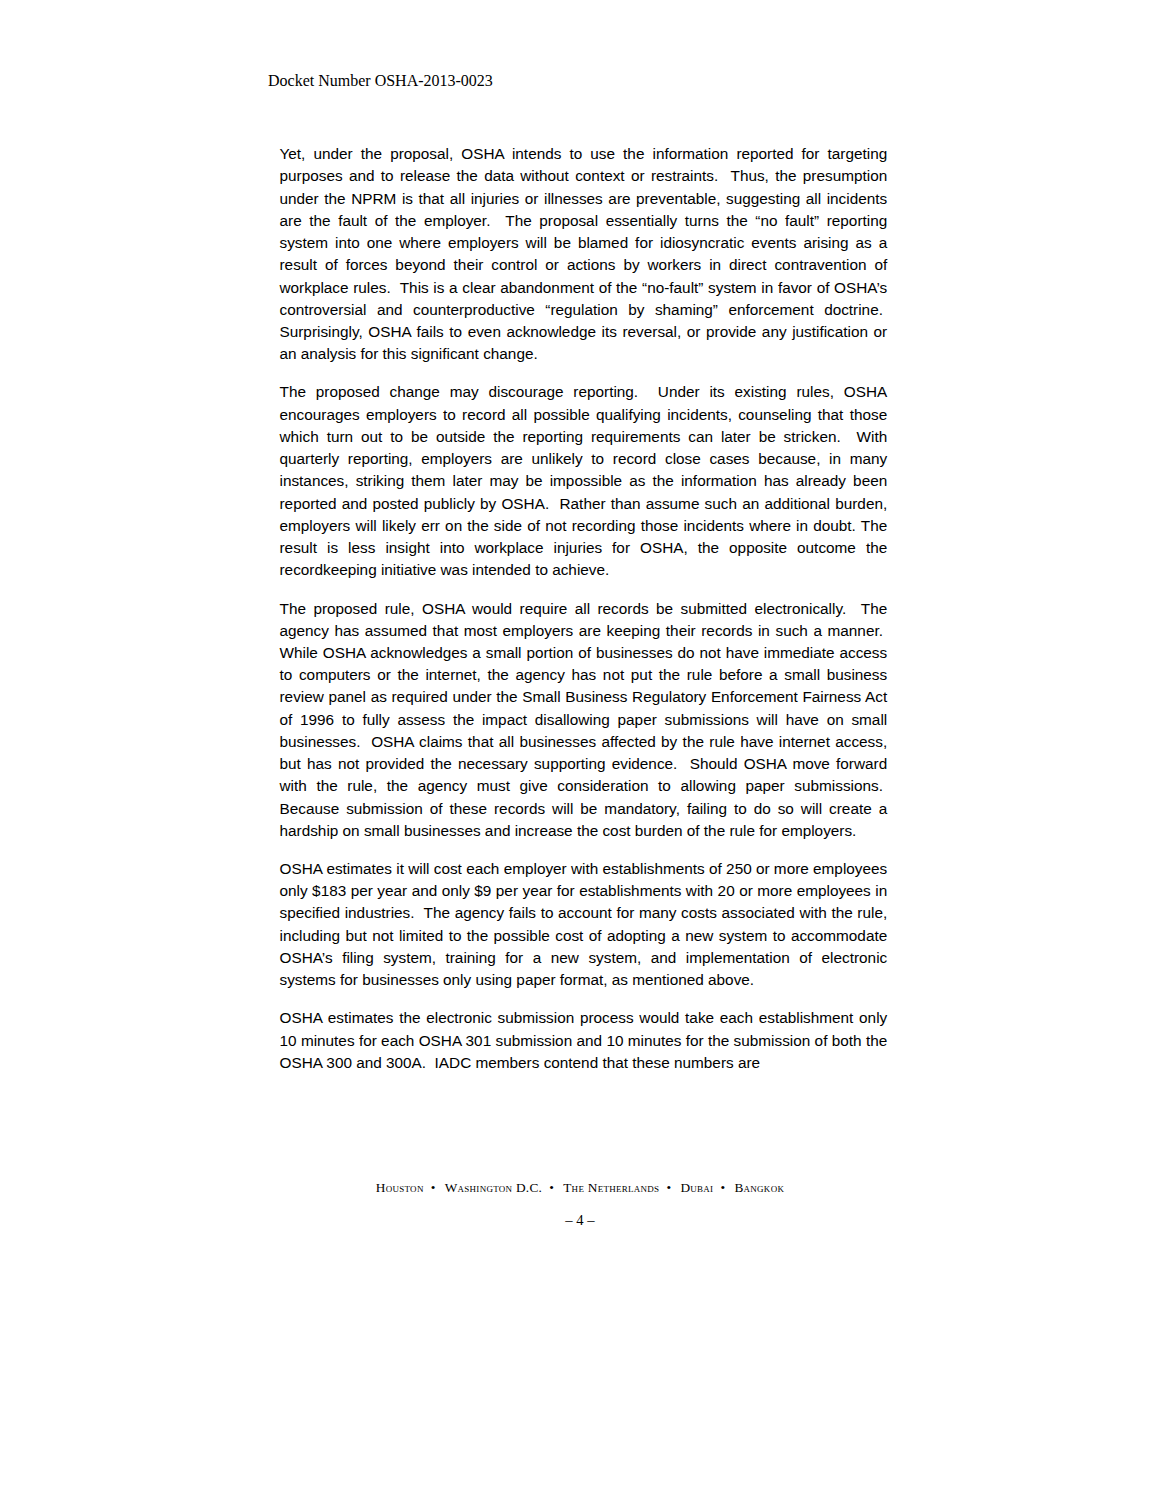Docket Number OSHA-2013-0023
Yet, under the proposal, OSHA intends to use the information reported for targeting purposes and to release the data without context or restraints. Thus, the presumption under the NPRM is that all injuries or illnesses are preventable, suggesting all incidents are the fault of the employer. The proposal essentially turns the “no fault” reporting system into one where employers will be blamed for idiosyncratic events arising as a result of forces beyond their control or actions by workers in direct contravention of workplace rules. This is a clear abandonment of the “no-fault” system in favor of OSHA’s controversial and counterproductive “regulation by shaming” enforcement doctrine. Surprisingly, OSHA fails to even acknowledge its reversal, or provide any justification or an analysis for this significant change.
The proposed change may discourage reporting. Under its existing rules, OSHA encourages employers to record all possible qualifying incidents, counseling that those which turn out to be outside the reporting requirements can later be stricken. With quarterly reporting, employers are unlikely to record close cases because, in many instances, striking them later may be impossible as the information has already been reported and posted publicly by OSHA. Rather than assume such an additional burden, employers will likely err on the side of not recording those incidents where in doubt. The result is less insight into workplace injuries for OSHA, the opposite outcome the recordkeeping initiative was intended to achieve.
The proposed rule, OSHA would require all records be submitted electronically. The agency has assumed that most employers are keeping their records in such a manner. While OSHA acknowledges a small portion of businesses do not have immediate access to computers or the internet, the agency has not put the rule before a small business review panel as required under the Small Business Regulatory Enforcement Fairness Act of 1996 to fully assess the impact disallowing paper submissions will have on small businesses. OSHA claims that all businesses affected by the rule have internet access, but has not provided the necessary supporting evidence. Should OSHA move forward with the rule, the agency must give consideration to allowing paper submissions. Because submission of these records will be mandatory, failing to do so will create a hardship on small businesses and increase the cost burden of the rule for employers.
OSHA estimates it will cost each employer with establishments of 250 or more employees only $183 per year and only $9 per year for establishments with 20 or more employees in specified industries. The agency fails to account for many costs associated with the rule, including but not limited to the possible cost of adopting a new system to accommodate OSHA’s filing system, training for a new system, and implementation of electronic systems for businesses only using paper format, as mentioned above.
OSHA estimates the electronic submission process would take each establishment only 10 minutes for each OSHA 301 submission and 10 minutes for the submission of both the OSHA 300 and 300A. IADC members contend that these numbers are
Houston • Washington D.C. • The Netherlands • Dubai • Bangkok
– 4 –